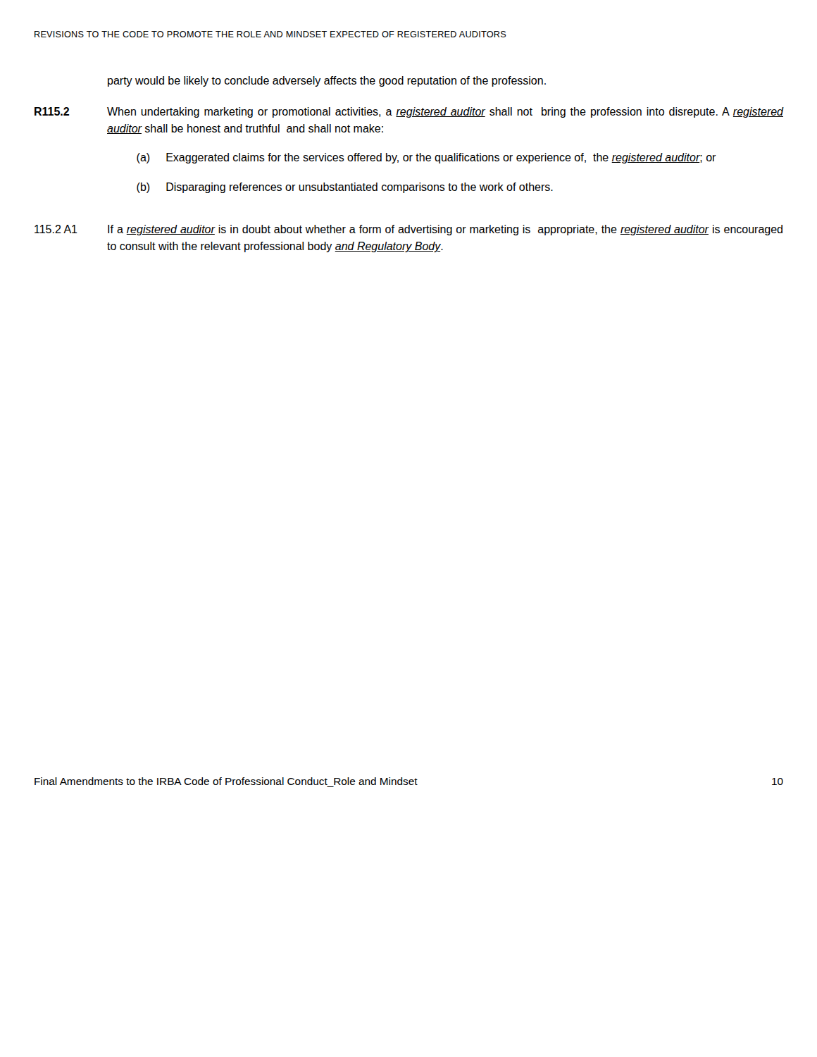REVISIONS TO THE CODE TO PROMOTE THE ROLE AND MINDSET EXPECTED OF REGISTERED AUDITORS
party would be likely to conclude adversely affects the good reputation of the profession.
R115.2
When undertaking marketing or promotional activities, a registered auditor shall not bring the profession into disrepute. A registered auditor shall be honest and truthful and shall not make:
(a)
Exaggerated claims for the services offered by, or the qualifications or experience of, the registered auditor; or
(b)
Disparaging references or unsubstantiated comparisons to the work of others.
115.2 A1
If a registered auditor is in doubt about whether a form of advertising or marketing is appropriate, the registered auditor is encouraged to consult with the relevant professional body and Regulatory Body.
Final Amendments to the IRBA Code of Professional Conduct_Role and Mindset
10